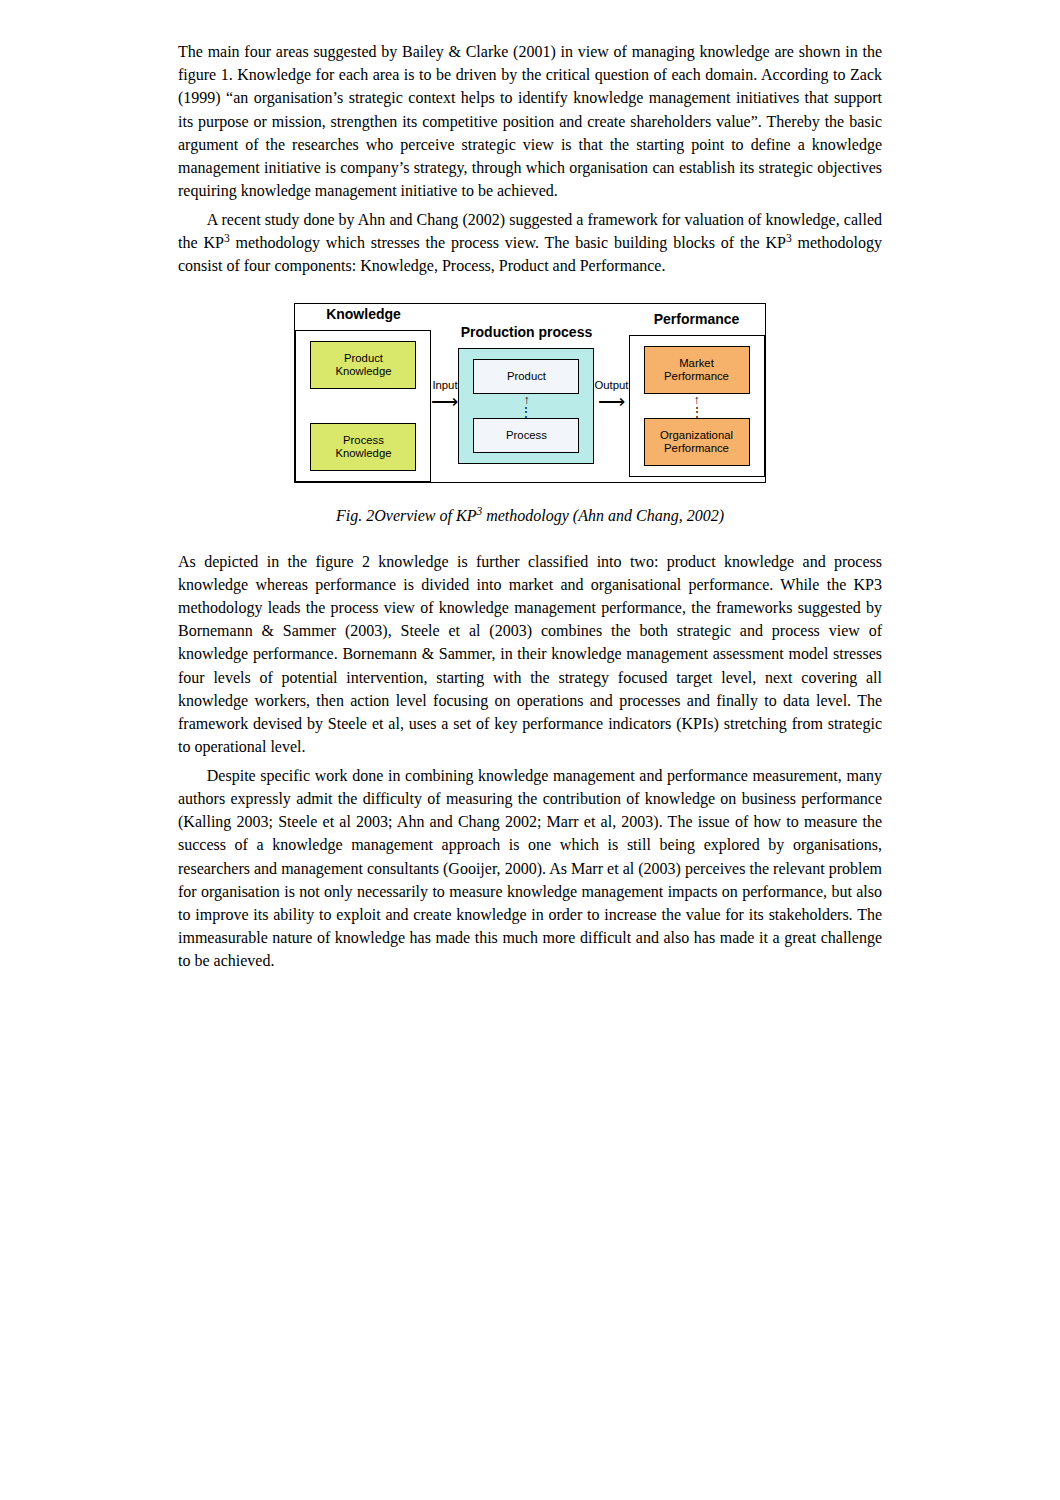The main four areas suggested by Bailey & Clarke (2001) in view of managing knowledge are shown in the figure 1. Knowledge for each area is to be driven by the critical question of each domain. According to Zack (1999) “an organisation’s strategic context helps to identify knowledge management initiatives that support its purpose or mission, strengthen its competitive position and create shareholders value”. Thereby the basic argument of the researches who perceive strategic view is that the starting point to define a knowledge management initiative is company’s strategy, through which organisation can establish its strategic objectives requiring knowledge management initiative to be achieved.
A recent study done by Ahn and Chang (2002) suggested a framework for valuation of knowledge, called the KP3 methodology which stresses the process view. The basic building blocks of the KP3 methodology consist of four components: Knowledge, Process, Product and Performance.
| Knowledge Product Knowledge Process Knowledge | Input ⟶ | Production process Product ↑ ⋮ Process | Output ⟶ | Performance Market Performance ↑ ⋮ Organizational Performance |
Fig. 2Overview of KP3 methodology (Ahn and Chang, 2002)
As depicted in the figure 2 knowledge is further classified into two: product knowledge and process knowledge whereas performance is divided into market and organisational performance. While the KP3 methodology leads the process view of knowledge management performance, the frameworks suggested by Bornemann & Sammer (2003), Steele et al (2003) combines the both strategic and process view of knowledge performance. Bornemann & Sammer, in their knowledge management assessment model stresses four levels of potential intervention, starting with the strategy focused target level, next covering all knowledge workers, then action level focusing on operations and processes and finally to data level. The framework devised by Steele et al, uses a set of key performance indicators (KPIs) stretching from strategic to operational level.
Despite specific work done in combining knowledge management and performance measurement, many authors expressly admit the difficulty of measuring the contribution of knowledge on business performance (Kalling 2003; Steele et al 2003; Ahn and Chang 2002; Marr et al, 2003). The issue of how to measure the success of a knowledge management approach is one which is still being explored by organisations, researchers and management consultants (Gooijer, 2000). As Marr et al (2003) perceives the relevant problem for organisation is not only necessarily to measure knowledge management impacts on performance, but also to improve its ability to exploit and create knowledge in order to increase the value for its stakeholders. The immeasurable nature of knowledge has made this much more difficult and also has made it a great challenge to be achieved.